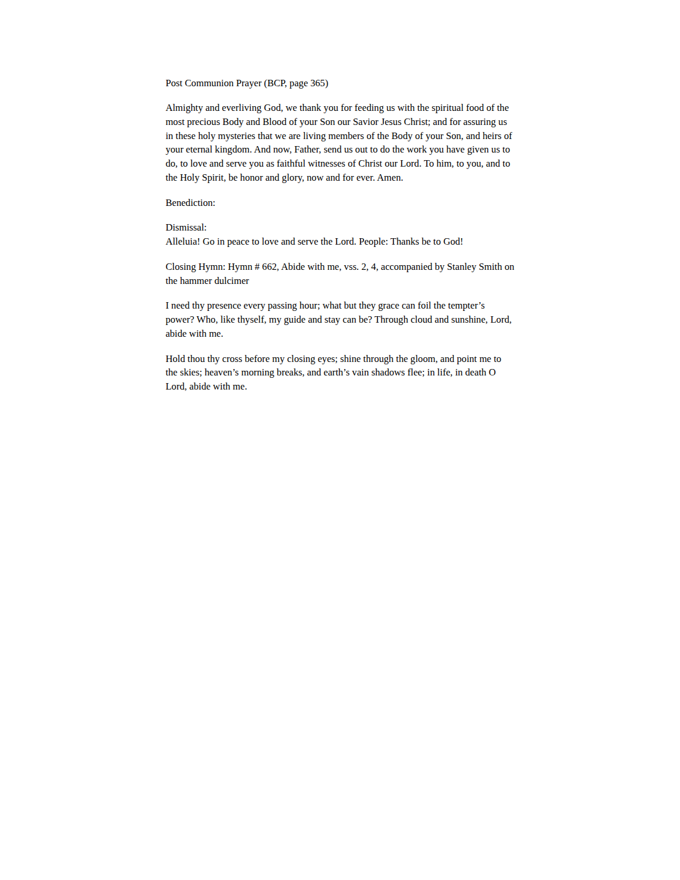Post Communion Prayer (BCP, page 365)
Almighty and everliving God, we thank you for feeding us with the spiritual food of the most precious Body and Blood of your Son our Savior Jesus Christ; and for assuring us in these holy mysteries that we are living members of the Body of your Son, and heirs of your eternal kingdom. And now, Father, send us out to do the work you have given us to do, to love and serve you as faithful witnesses of Christ our Lord. To him, to you, and to the Holy Spirit, be honor and glory, now and for ever. Amen.
Benediction:
Dismissal:
Alleluia! Go in peace to love and serve the Lord. People: Thanks be to God!
Closing Hymn: Hymn # 662, Abide with me, vss. 2, 4, accompanied by Stanley Smith on the hammer dulcimer
I need thy presence every passing hour; what but they grace can foil the tempter’s power? Who, like thyself, my guide and stay can be? Through cloud and sunshine, Lord, abide with me.
Hold thou thy cross before my closing eyes; shine through the gloom, and point me to the skies; heaven’s morning breaks, and earth’s vain shadows flee; in life, in death O Lord, abide with me.